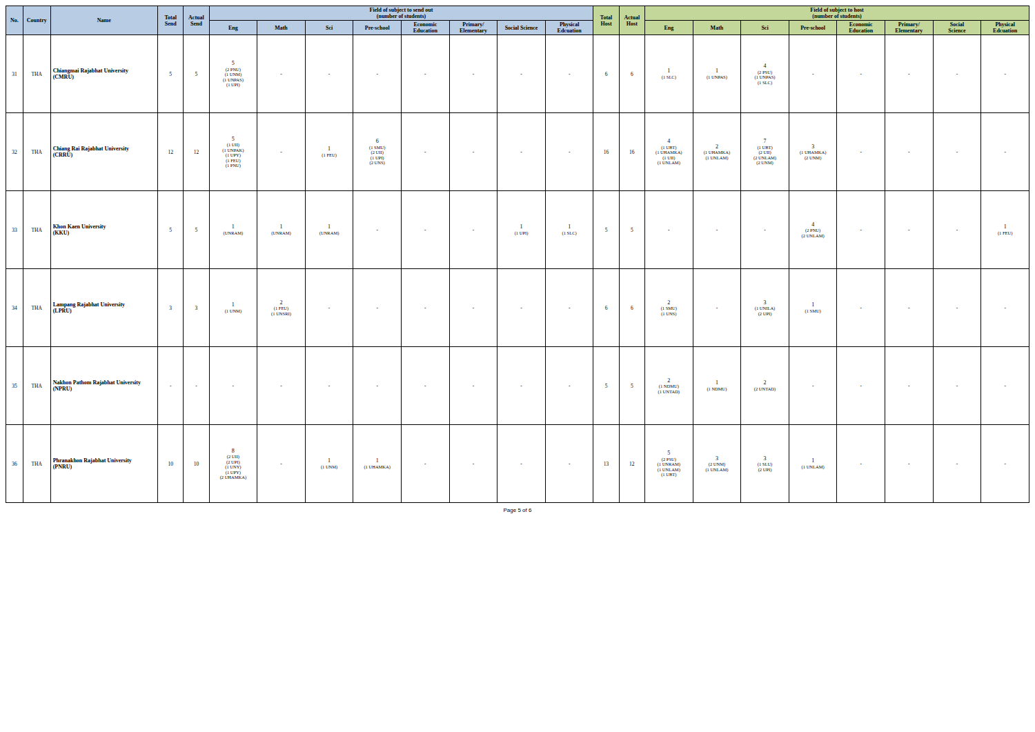| No. | Country | Name | Total Send | Actual Send | Field of subject to send out (number of students) | Total Host | Actual Host | Field of subject to host (number of students) |
| --- | --- | --- | --- | --- | --- | --- | --- | --- |
| Eng | Math | Sci | Pre-school | Economic Education | Primary/ Elementary | Social Science | Physical Edcuation | Eng | Math | Sci | Pre-school | Economic Education | Primary/ Elementary | Social Science | Physical Edcuation |
| 31 | THA | Chiangmai Rajabhat University (CMRU) | 5 | 5 | 5 (2 PNU) (1 UNM) (1 UNPAS) (1 UPI) | - | - | - | - | - | - | - | 6 | 6 | 1 (1 SLC) | 1 (1 UNPAS) | 4 (2 PSU) (1 UNPAS) (1 SLC) | - | - | - | - | - |
| 32 | THA | Chiang Rai Rajabhat University (CRRU) | 12 | 12 | 5 (1 UII) (1 UNPAK) (1 UPY) (1 FEU) (1 PNU) | - | 1 (1 FEU) | 6 (1 SMU) (2 UII) (1 UPI) (2 UNS) | - | - | - | - | 16 | 16 | 4 (1 UBT) (1 UHAMKA) (1 UII) (1 UNLAM) | 2 (1 UHAMKA) (1 UNLAM) | 7 (1 UBT) (2 UII) (2 UNLAM) (2 UNM) | 3 (1 UHAMKA) (2 UNM) | - | - | - | - |
| 33 | THA | Khon Kaen University (KKU) | 5 | 5 | 1 (UNRAM) | 1 (UNRAM) | 1 (UNRAM) | - | - | - | 1 (1 UPI) | 1 (1 SLC) | 5 | 5 | - | - | - | 4 (2 PNU) (2 UNLAM) | - | - | - | 1 (1 FEU) |
| 34 | THA | Lampang Rajabhat University (LPRU) | 3 | 3 | 1 (1 UNM) | 2 (1 FEU) (1 UNSRI) | - | - | - | - | - | - | 6 | 6 | 2 (1 SMU) (1 UNS) | - | 3 (1 UNILA) (2 UPI) | 1 (1 SMU) | - | - | - | - |
| 35 | THA | Nakhon Pathom Rajabhat University (NPRU) | - | - | - | - | - | - | - | - | - | - | 5 | 5 | 2 (1 NDMU) (1 UNTAD) | 1 (1 NDMU) | 2 (2 UNTAD) | - | - | - | - | - |
| 36 | THA | Phranakhon Rajabhat University (PNRU) | 10 | 10 | 8 (2 UII) (2 UPI) (1 UNY) (1 UPY) (2 UHAMKA) | - | 1 (1 UNM) | 1 (1 UHAMKA) | - | - | - | - | 13 | 12 | 5 (2 PSU) (1 UNRAM) (1 UNLAM) (1 UBT) | 3 (2 UNM) (1 UNLAM) | 3 (1 SLU) (2 UPI) | 1 (1 UNLAM) | - | - | - | - |
Page 5 of 6